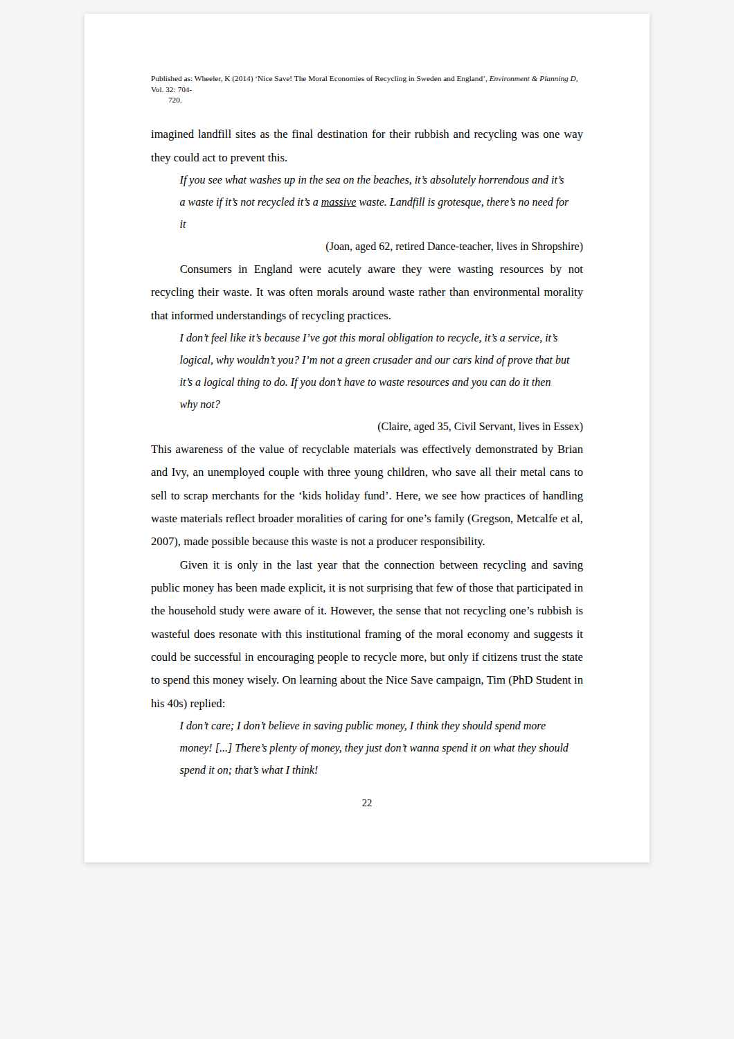Published as: Wheeler, K (2014) ‘Nice Save! The Moral Economies of Recycling in Sweden and England’, Environment & Planning D, Vol. 32: 704- 720.
imagined landfill sites as the final destination for their rubbish and recycling was one way they could act to prevent this.
If you see what washes up in the sea on the beaches, it’s absolutely horrendous and it’s a waste if it’s not recycled it’s a massive waste. Landfill is grotesque, there’s no need for it
(Joan, aged 62, retired Dance-teacher, lives in Shropshire)
Consumers in England were acutely aware they were wasting resources by not recycling their waste. It was often morals around waste rather than environmental morality that informed understandings of recycling practices.
I don’t feel like it’s because I’ve got this moral obligation to recycle, it’s a service, it’s logical, why wouldn’t you? I’m not a green crusader and our cars kind of prove that but it’s a logical thing to do. If you don’t have to waste resources and you can do it then why not?
(Claire, aged 35, Civil Servant, lives in Essex)
This awareness of the value of recyclable materials was effectively demonstrated by Brian and Ivy, an unemployed couple with three young children, who save all their metal cans to sell to scrap merchants for the ‘kids holiday fund’. Here, we see how practices of handling waste materials reflect broader moralities of caring for one’s family (Gregson, Metcalfe et al, 2007), made possible because this waste is not a producer responsibility.
Given it is only in the last year that the connection between recycling and saving public money has been made explicit, it is not surprising that few of those that participated in the household study were aware of it. However, the sense that not recycling one’s rubbish is wasteful does resonate with this institutional framing of the moral economy and suggests it could be successful in encouraging people to recycle more, but only if citizens trust the state to spend this money wisely. On learning about the Nice Save campaign, Tim (PhD Student in his 40s) replied:
I don’t care; I don’t believe in saving public money, I think they should spend more money! [...] There’s plenty of money, they just don’t wanna spend it on what they should spend it on; that’s what I think!
22